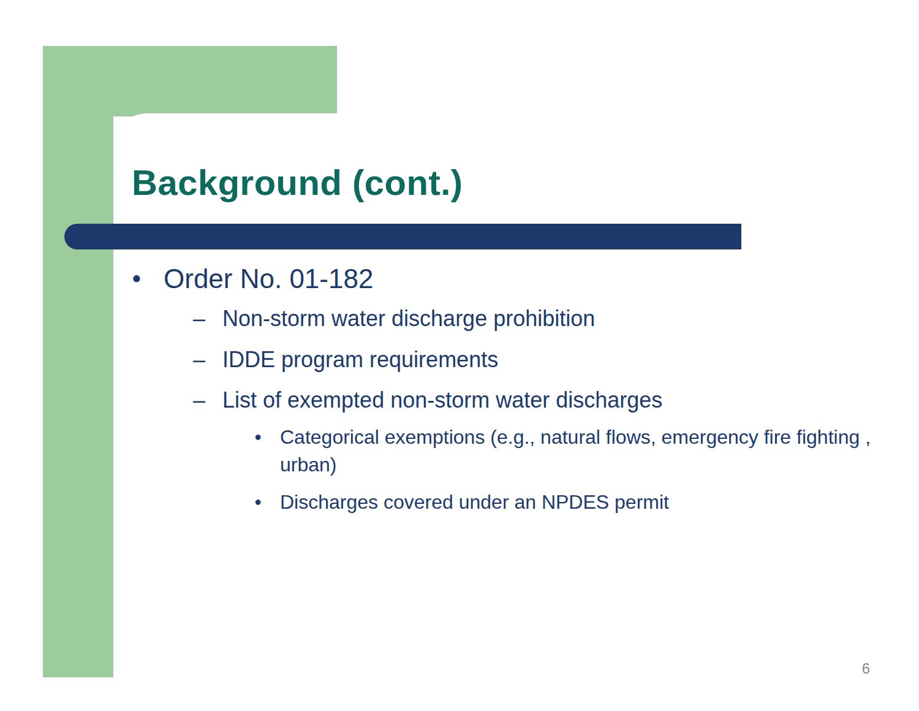Background (cont.)
Order No. 01-182
Non-storm water discharge prohibition
IDDE program requirements
List of exempted non-storm water discharges
Categorical exemptions (e.g., natural flows, emergency fire fighting , urban)
Discharges covered under an NPDES permit
6